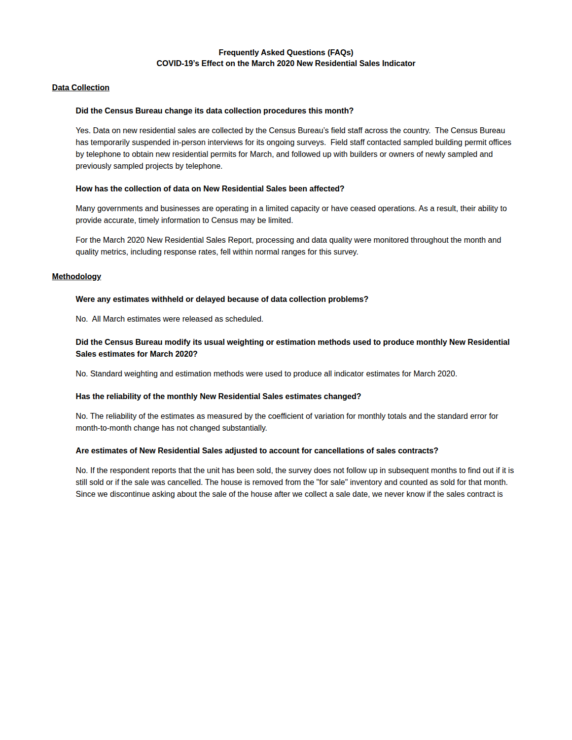Frequently Asked Questions (FAQs) COVID-19’s Effect on the March 2020 New Residential Sales Indicator
Data Collection
Did the Census Bureau change its data collection procedures this month?
Yes. Data on new residential sales are collected by the Census Bureau’s field staff across the country. The Census Bureau has temporarily suspended in-person interviews for its ongoing surveys. Field staff contacted sampled building permit offices by telephone to obtain new residential permits for March, and followed up with builders or owners of newly sampled and previously sampled projects by telephone.
How has the collection of data on New Residential Sales been affected?
Many governments and businesses are operating in a limited capacity or have ceased operations. As a result, their ability to provide accurate, timely information to Census may be limited.
For the March 2020 New Residential Sales Report, processing and data quality were monitored throughout the month and quality metrics, including response rates, fell within normal ranges for this survey.
Methodology
Were any estimates withheld or delayed because of data collection problems?
No. All March estimates were released as scheduled.
Did the Census Bureau modify its usual weighting or estimation methods used to produce monthly New Residential Sales estimates for March 2020?
No. Standard weighting and estimation methods were used to produce all indicator estimates for March 2020.
Has the reliability of the monthly New Residential Sales estimates changed?
No. The reliability of the estimates as measured by the coefficient of variation for monthly totals and the standard error for month-to-month change has not changed substantially.
Are estimates of New Residential Sales adjusted to account for cancellations of sales contracts?
No. If the respondent reports that the unit has been sold, the survey does not follow up in subsequent months to find out if it is still sold or if the sale was cancelled. The house is removed from the "for sale" inventory and counted as sold for that month. Since we discontinue asking about the sale of the house after we collect a sale date, we never know if the sales contract is